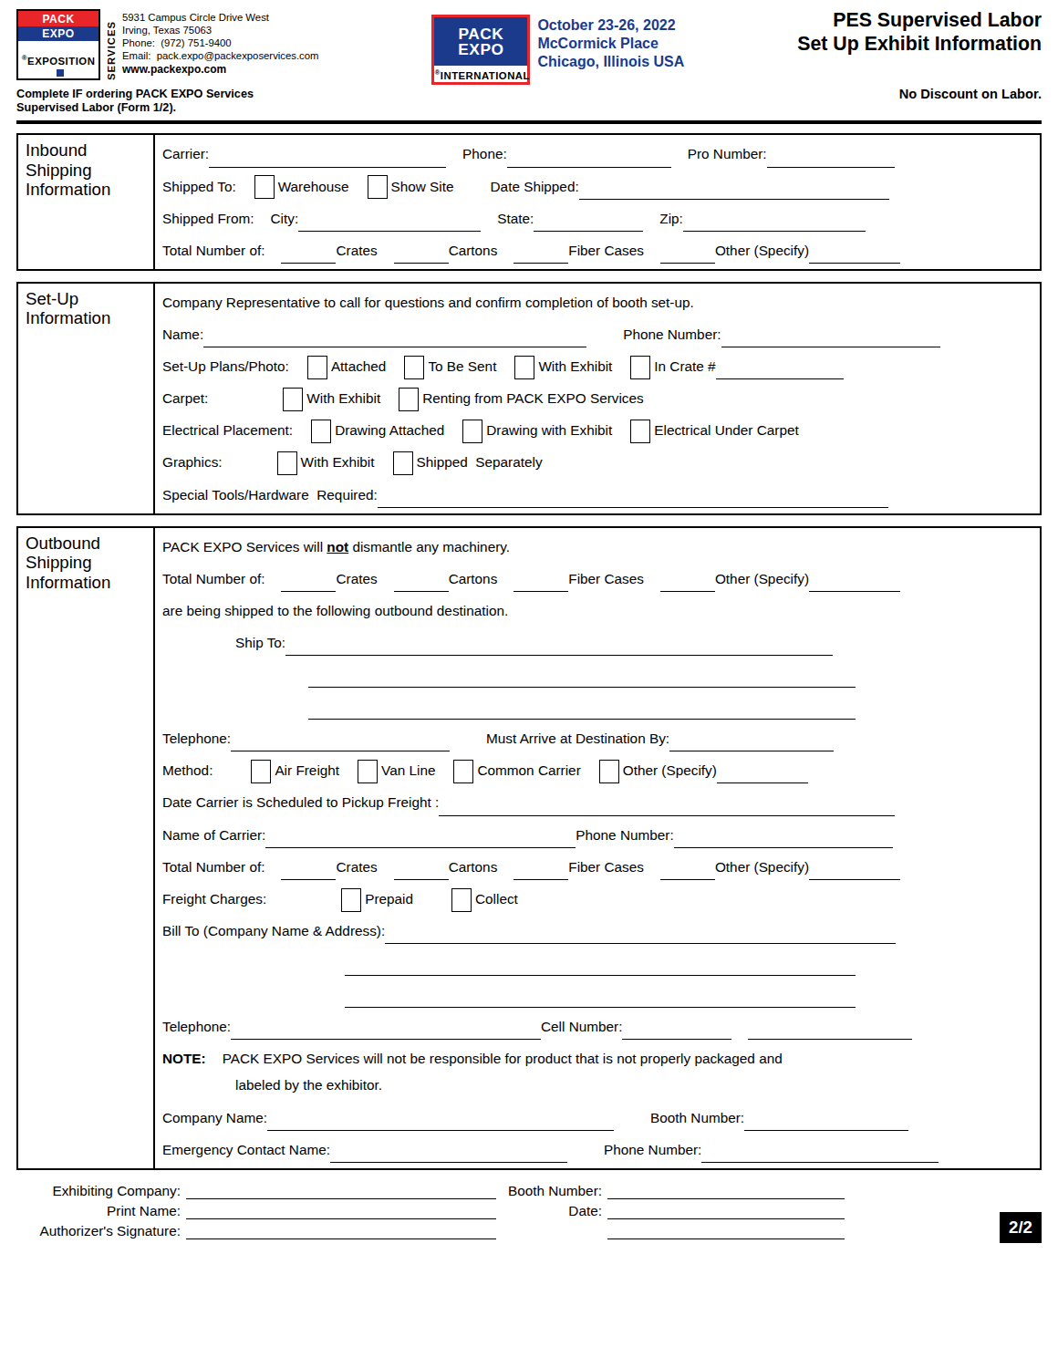PACK
EXPO
®EXPOSITION
SERVICES
5931 Campus Circle Drive West
Irving, Texas 75063
Phone: (972) 751-9400
Email: pack.expo@packexposervices.com
www.packexpo.com
Complete IF ordering PACK EXPO Services
Supervised Labor (Form 1/2).
PACK
EXPO
®INTERNATIONAL
October 23-26, 2022
McCormick Place
Chicago, Illinois USA
PES Supervised Labor
Set Up Exhibit Information
No Discount on Labor.
| Inbound Shipping Information | Carrier: Phone: Pro Number: Shipped To: Warehouse Show Site Date Shipped: Shipped From: City: State: Zip: Total Number of: Crates Cartons Fiber Cases Other (Specify) |
| Set-Up Information | Company Representative to call for questions and confirm completion of booth set-up. Name: Phone Number: Set-Up Plans/Photo: Attached To Be Sent With Exhibit In Crate # Carpet: With Exhibit Renting from PACK EXPO Services Electrical Placement: Drawing Attached Drawing with Exhibit Electrical Under Carpet Graphics: With Exhibit Shipped Separately Special Tools/Hardware Required: |
| Outbound Shipping Information | PACK EXPO Services will not dismantle any machinery. Total Number of: Crates Cartons Fiber Cases Other (Specify) are being shipped to the following outbound destination. Ship To: Telephone: Must Arrive at Destination By: Method: Air Freight Van Line Common Carrier Other (Specify) Date Carrier is Scheduled to Pickup Freight : Name of Carrier: Phone Number: Total Number of: Crates Cartons Fiber Cases Other (Specify) Freight Charges: Prepaid Collect Bill To (Company Name & Address): Telephone: Cell Number: NOTE: PACK EXPO Services will not be responsible for product that is not properly packaged and labeled by the exhibitor. Company Name: Booth Number: Emergency Contact Name: Phone Number: |
Exhibiting Company:
Booth Number:
Print Name:
Date:
Authorizer's Signature:
2/2